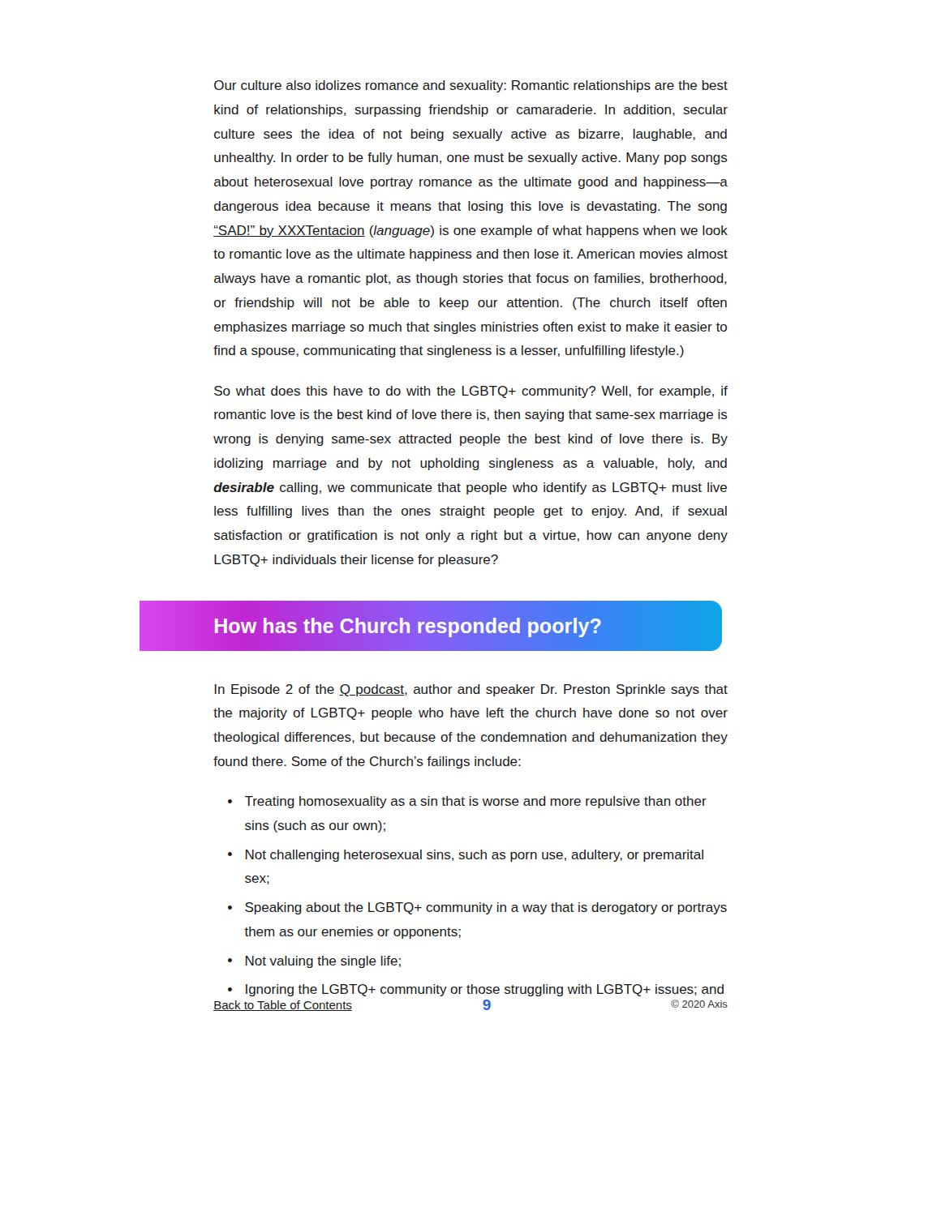Our culture also idolizes romance and sexuality: Romantic relationships are the best kind of relationships, surpassing friendship or camaraderie. In addition, secular culture sees the idea of not being sexually active as bizarre, laughable, and unhealthy. In order to be fully human, one must be sexually active. Many pop songs about heterosexual love portray romance as the ultimate good and happiness—a dangerous idea because it means that losing this love is devastating. The song “SAD!” by XXXTentacion (language) is one example of what happens when we look to romantic love as the ultimate happiness and then lose it. American movies almost always have a romantic plot, as though stories that focus on families, brotherhood, or friendship will not be able to keep our attention. (The church itself often emphasizes marriage so much that singles ministries often exist to make it easier to find a spouse, communicating that singleness is a lesser, unfulfilling lifestyle.)
So what does this have to do with the LGBTQ+ community? Well, for example, if romantic love is the best kind of love there is, then saying that same-sex marriage is wrong is denying same-sex attracted people the best kind of love there is. By idolizing marriage and by not upholding singleness as a valuable, holy, and desirable calling, we communicate that people who identify as LGBTQ+ must live less fulfilling lives than the ones straight people get to enjoy. And, if sexual satisfaction or gratification is not only a right but a virtue, how can anyone deny LGBTQ+ individuals their license for pleasure?
How has the Church responded poorly?
In Episode 2 of the Q podcast, author and speaker Dr. Preston Sprinkle says that the majority of LGBTQ+ people who have left the church have done so not over theological differences, but because of the condemnation and dehumanization they found there. Some of the Church’s failings include:
Treating homosexuality as a sin that is worse and more repulsive than other sins (such as our own);
Not challenging heterosexual sins, such as porn use, adultery, or premarital sex;
Speaking about the LGBTQ+ community in a way that is derogatory or portrays them as our enemies or opponents;
Not valuing the single life;
Ignoring the LGBTQ+ community or those struggling with LGBTQ+ issues; and
Back to Table of Contents
9
© 2020 Axis